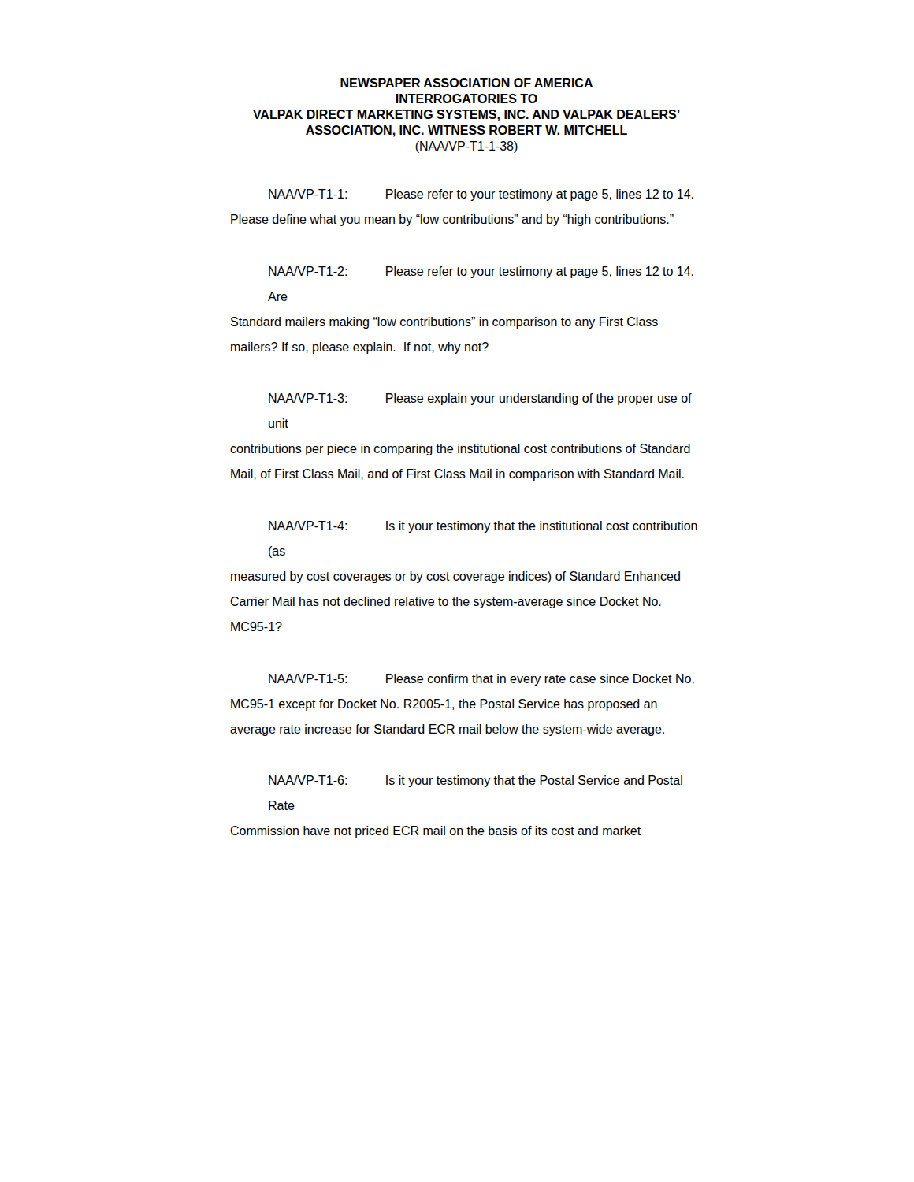NEWSPAPER ASSOCIATION OF AMERICA
INTERROGATORIES TO
VALPAK DIRECT MARKETING SYSTEMS, INC. AND VALPAK DEALERS’
ASSOCIATION, INC. WITNESS ROBERT W. MITCHELL
(NAA/VP-T1-1-38)
NAA/VP-T1-1: Please refer to your testimony at page 5, lines 12 to 14. Please define what you mean by “low contributions” and by “high contributions.”
NAA/VP-T1-2: Please refer to your testimony at page 5, lines 12 to 14. Are Standard mailers making “low contributions” in comparison to any First Class mailers? If so, please explain. If not, why not?
NAA/VP-T1-3: Please explain your understanding of the proper use of unit contributions per piece in comparing the institutional cost contributions of Standard Mail, of First Class Mail, and of First Class Mail in comparison with Standard Mail.
NAA/VP-T1-4: Is it your testimony that the institutional cost contribution (as measured by cost coverages or by cost coverage indices) of Standard Enhanced Carrier Mail has not declined relative to the system-average since Docket No. MC95-1?
NAA/VP-T1-5: Please confirm that in every rate case since Docket No. MC95-1 except for Docket No. R2005-1, the Postal Service has proposed an average rate increase for Standard ECR mail below the system-wide average.
NAA/VP-T1-6: Is it your testimony that the Postal Service and Postal Rate Commission have not priced ECR mail on the basis of its cost and market